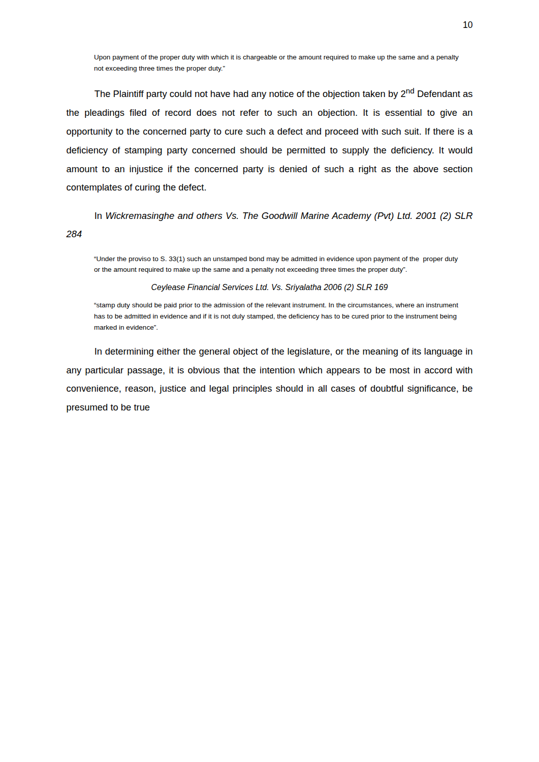10
Upon payment of the proper duty with which it is chargeable or the amount required to make up the same and a penalty not exceeding three times the proper duty.”
The Plaintiff party could not have had any notice of the objection taken by 2nd Defendant as the pleadings filed of record does not refer to such an objection. It is essential to give an opportunity to the concerned party to cure such a defect and proceed with such suit. If there is a deficiency of stamping party concerned should be permitted to supply the deficiency. It would amount to an injustice if the concerned party is denied of such a right as the above section contemplates of curing the defect.
In Wickremasinghe and others Vs. The Goodwill Marine Academy (Pvt) Ltd. 2001 (2) SLR 284
“Under the proviso to S. 33(1) such an unstamped bond may be admitted in evidence upon payment of the proper duty or the amount required to make up the same and a penalty not exceeding three times the proper duty”.
Ceylease Financial Services Ltd. Vs. Sriyalatha 2006 (2) SLR 169
“stamp duty should be paid prior to the admission of the relevant instrument. In the circumstances, where an instrument has to be admitted in evidence and if it is not duly stamped, the deficiency has to be cured prior to the instrument being marked in evidence”.
In determining either the general object of the legislature, or the meaning of its language in any particular passage, it is obvious that the intention which appears to be most in accord with convenience, reason, justice and legal principles should in all cases of doubtful significance, be presumed to be true